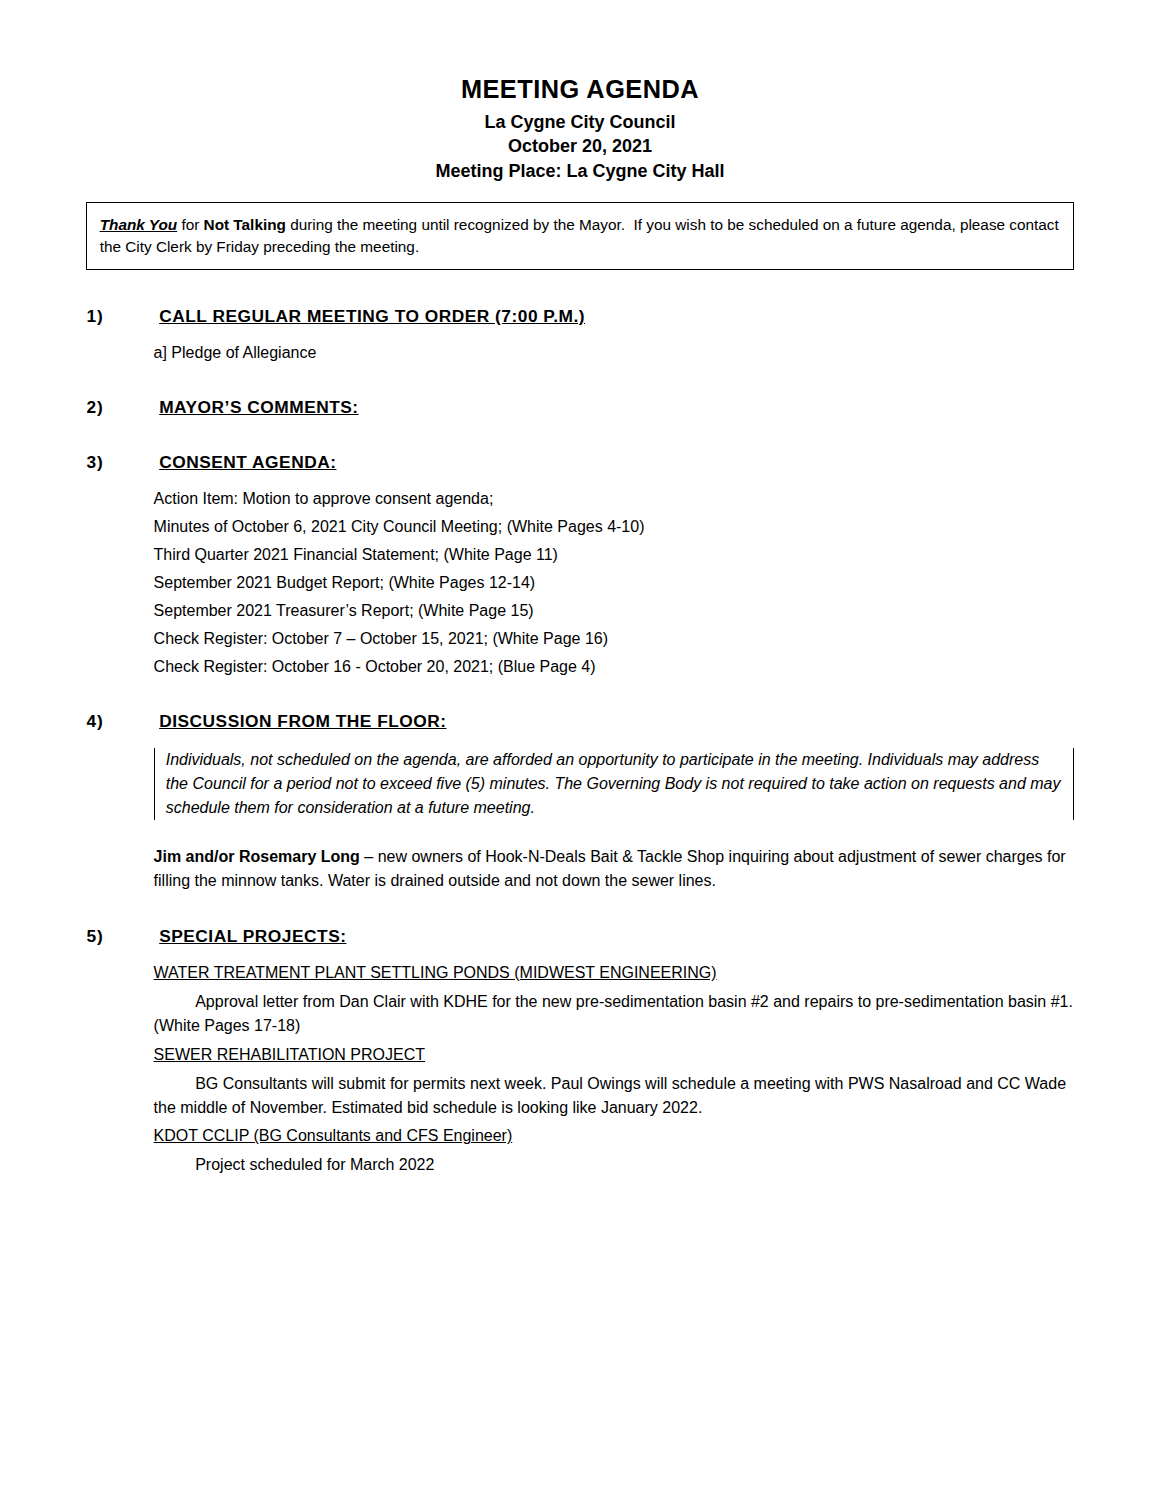MEETING AGENDA
La Cygne City Council
October 20, 2021
Meeting Place: La Cygne City Hall
Thank You for Not Talking during the meeting until recognized by the Mayor. If you wish to be scheduled on a future agenda, please contact the City Clerk by Friday preceding the meeting.
1) CALL REGULAR MEETING TO ORDER (7:00 P.M.)
a] Pledge of Allegiance
2) MAYOR’S COMMENTS:
3) CONSENT AGENDA:
Action Item: Motion to approve consent agenda;
Minutes of October 6, 2021 City Council Meeting; (White Pages 4-10)
Third Quarter 2021 Financial Statement; (White Page 11)
September 2021 Budget Report; (White Pages 12-14)
September 2021 Treasurer’s Report; (White Page 15)
Check Register: October 7 – October 15, 2021; (White Page 16)
Check Register: October 16 - October 20, 2021; (Blue Page 4)
4) DISCUSSION FROM THE FLOOR:
Individuals, not scheduled on the agenda, are afforded an opportunity to participate in the meeting. Individuals may address the Council for a period not to exceed five (5) minutes. The Governing Body is not required to take action on requests and may schedule them for consideration at a future meeting.
Jim and/or Rosemary Long – new owners of Hook-N-Deals Bait & Tackle Shop inquiring about adjustment of sewer charges for filling the minnow tanks. Water is drained outside and not down the sewer lines.
5) SPECIAL PROJECTS:
WATER TREATMENT PLANT SETTLING PONDS (MIDWEST ENGINEERING)
Approval letter from Dan Clair with KDHE for the new pre-sedimentation basin #2 and repairs to pre-sedimentation basin #1. (White Pages 17-18)
SEWER REHABILITATION PROJECT
BG Consultants will submit for permits next week. Paul Owings will schedule a meeting with PWS Nasalroad and CC Wade the middle of November. Estimated bid schedule is looking like January 2022.
KDOT CCLIP (BG Consultants and CFS Engineer)
Project scheduled for March 2022